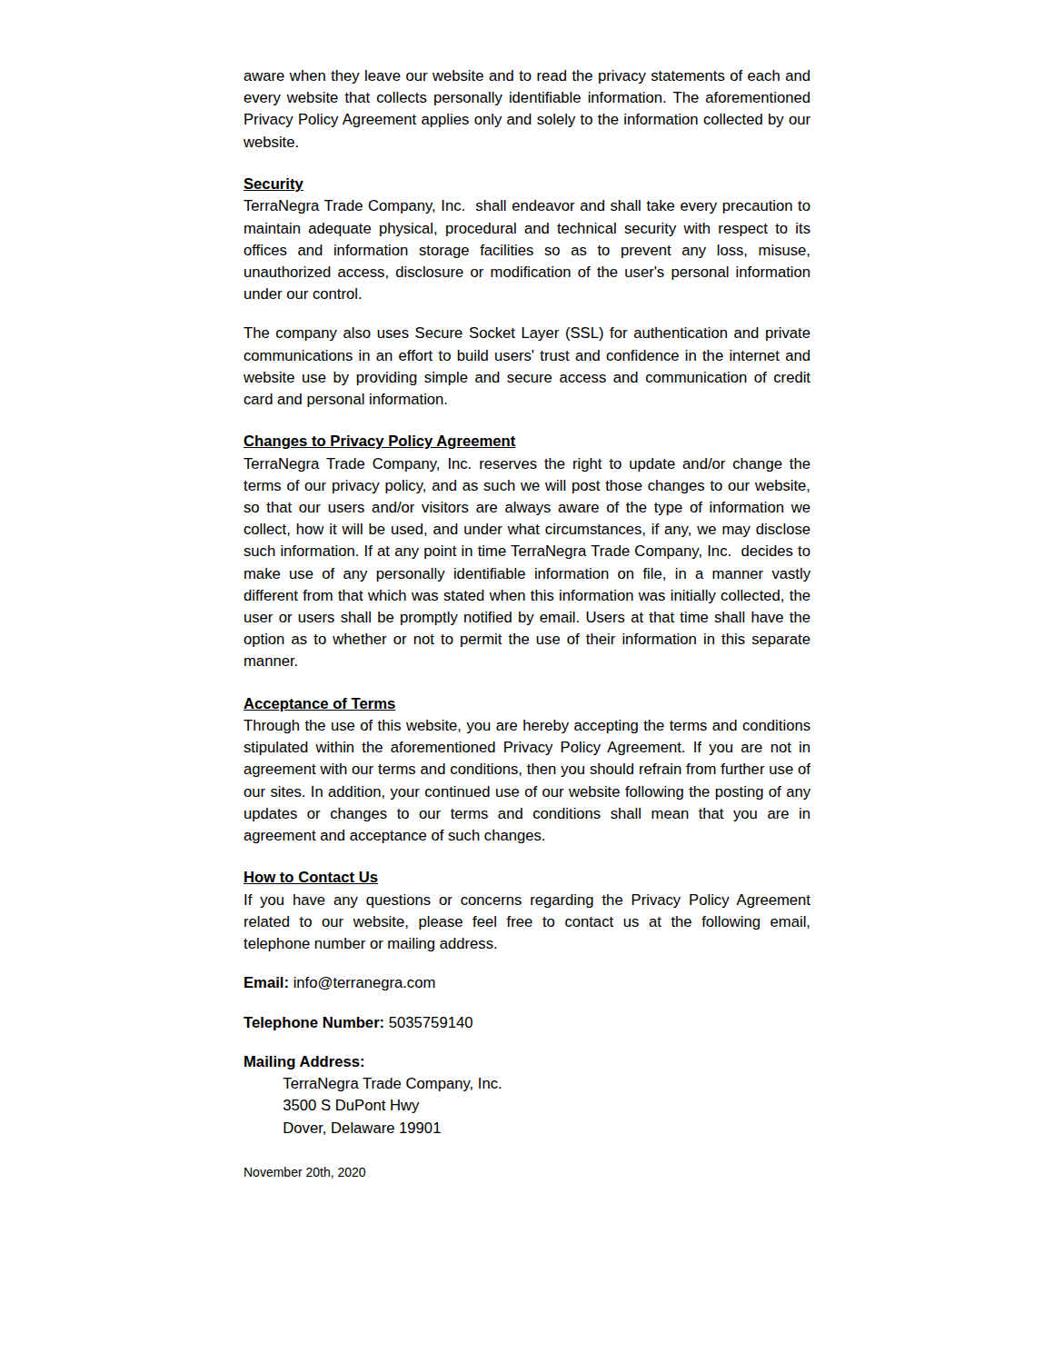aware when they leave our website and to read the privacy statements of each and every website that collects personally identifiable information. The aforementioned Privacy Policy Agreement applies only and solely to the information collected by our website.
Security
TerraNegra Trade Company, Inc. shall endeavor and shall take every precaution to maintain adequate physical, procedural and technical security with respect to its offices and information storage facilities so as to prevent any loss, misuse, unauthorized access, disclosure or modification of the user's personal information under our control.
The company also uses Secure Socket Layer (SSL) for authentication and private communications in an effort to build users' trust and confidence in the internet and website use by providing simple and secure access and communication of credit card and personal information.
Changes to Privacy Policy Agreement
TerraNegra Trade Company, Inc. reserves the right to update and/or change the terms of our privacy policy, and as such we will post those changes to our website, so that our users and/or visitors are always aware of the type of information we collect, how it will be used, and under what circumstances, if any, we may disclose such information. If at any point in time TerraNegra Trade Company, Inc. decides to make use of any personally identifiable information on file, in a manner vastly different from that which was stated when this information was initially collected, the user or users shall be promptly notified by email. Users at that time shall have the option as to whether or not to permit the use of their information in this separate manner.
Acceptance of Terms
Through the use of this website, you are hereby accepting the terms and conditions stipulated within the aforementioned Privacy Policy Agreement. If you are not in agreement with our terms and conditions, then you should refrain from further use of our sites. In addition, your continued use of our website following the posting of any updates or changes to our terms and conditions shall mean that you are in agreement and acceptance of such changes.
How to Contact Us
If you have any questions or concerns regarding the Privacy Policy Agreement related to our website, please feel free to contact us at the following email, telephone number or mailing address.
Email: info@terranegra.com
Telephone Number: 5035759140
Mailing Address:
TerraNegra Trade Company, Inc.
3500 S DuPont Hwy
Dover, Delaware 19901
November 20th, 2020